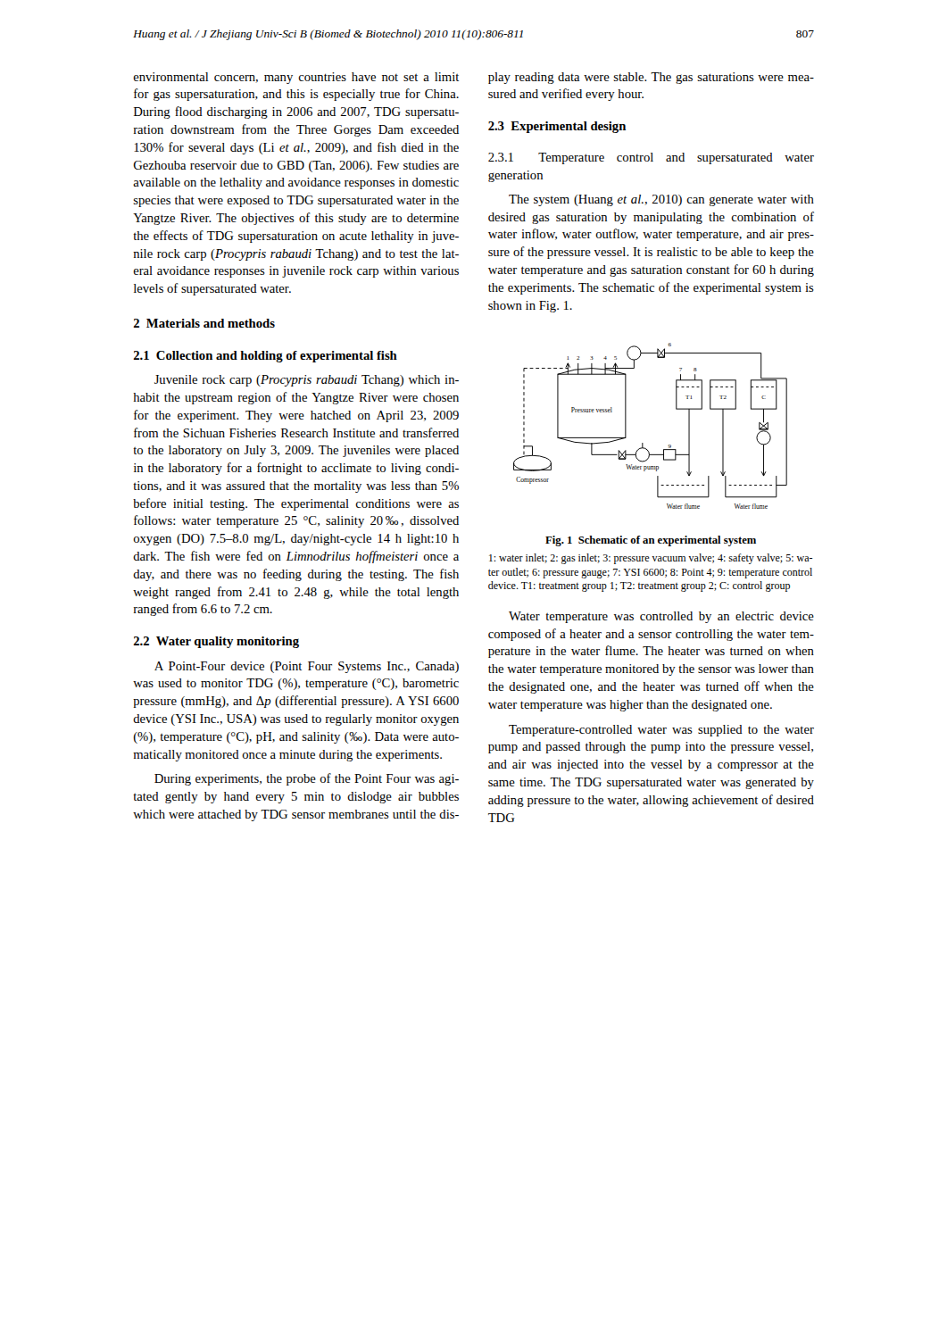Huang et al. / J Zhejiang Univ-Sci B (Biomed & Biotechnol) 2010 11(10):806-811 807
environmental concern, many countries have not set a limit for gas supersaturation, and this is especially true for China. During flood discharging in 2006 and 2007, TDG supersaturation downstream from the Three Gorges Dam exceeded 130% for several days (Li et al., 2009), and fish died in the Gezhouba reservoir due to GBD (Tan, 2006). Few studies are available on the lethality and avoidance responses in domestic species that were exposed to TDG supersaturated water in the Yangtze River. The objectives of this study are to determine the effects of TDG supersaturation on acute lethality in juvenile rock carp (Procypris rabaudi Tchang) and to test the lateral avoidance responses in juvenile rock carp within various levels of supersaturated water.
2 Materials and methods
2.1 Collection and holding of experimental fish
Juvenile rock carp (Procypris rabaudi Tchang) which inhabit the upstream region of the Yangtze River were chosen for the experiment. They were hatched on April 23, 2009 from the Sichuan Fisheries Research Institute and transferred to the laboratory on July 3, 2009. The juveniles were placed in the laboratory for a fortnight to acclimate to living conditions, and it was assured that the mortality was less than 5% before initial testing. The experimental conditions were as follows: water temperature 25 °C, salinity 20‰, dissolved oxygen (DO) 7.5–8.0 mg/L, day/night-cycle 14 h light:10 h dark. The fish were fed on Limnodrilus hoffmeisteri once a day, and there was no feeding during the testing. The fish weight ranged from 2.41 to 2.48 g, while the total length ranged from 6.6 to 7.2 cm.
2.2 Water quality monitoring
A Point-Four device (Point Four Systems Inc., Canada) was used to monitor TDG (%), temperature (°C), barometric pressure (mmHg), and Δp (differential pressure). A YSI 6600 device (YSI Inc., USA) was used to regularly monitor oxygen (%), temperature (°C), pH, and salinity (‰). Data were automatically monitored once a minute during the experiments.
During experiments, the probe of the Point Four was agitated gently by hand every 5 min to dislodge air bubbles which were attached by TDG sensor membranes until the display reading data were stable. The gas saturations were measured and verified every hour.
2.3 Experimental design
2.3.1 Temperature control and supersaturated water generation
The system (Huang et al., 2010) can generate water with desired gas saturation by manipulating the combination of water inflow, water outflow, water temperature, and air pressure of the pressure vessel. It is realistic to be able to keep the water temperature and gas saturation constant for 60 h during the experiments. The schematic of the experimental system is shown in Fig. 1.
1 2 3 4 5 6 7 8 9 T1 T2 C Pressure vessel Compressor Water pump Water flume Water flume
Fig. 1 Schematic of an experimental system 1: water inlet; 2: gas inlet; 3: pressure vacuum valve; 4: safety valve; 5: water outlet; 6: pressure gauge; 7: YSI 6600; 8: Point 4; 9: temperature control device. T1: treatment group 1; T2: treatment group 2; C: control group
Water temperature was controlled by an electric device composed of a heater and a sensor controlling the water temperature in the water flume. The heater was turned on when the water temperature monitored by the sensor was lower than the designated one, and the heater was turned off when the water temperature was higher than the designated one.
Temperature-controlled water was supplied to the water pump and passed through the pump into the pressure vessel, and air was injected into the vessel by a compressor at the same time. The TDG supersaturated water was generated by adding pressure to the water, allowing achievement of desired TDG